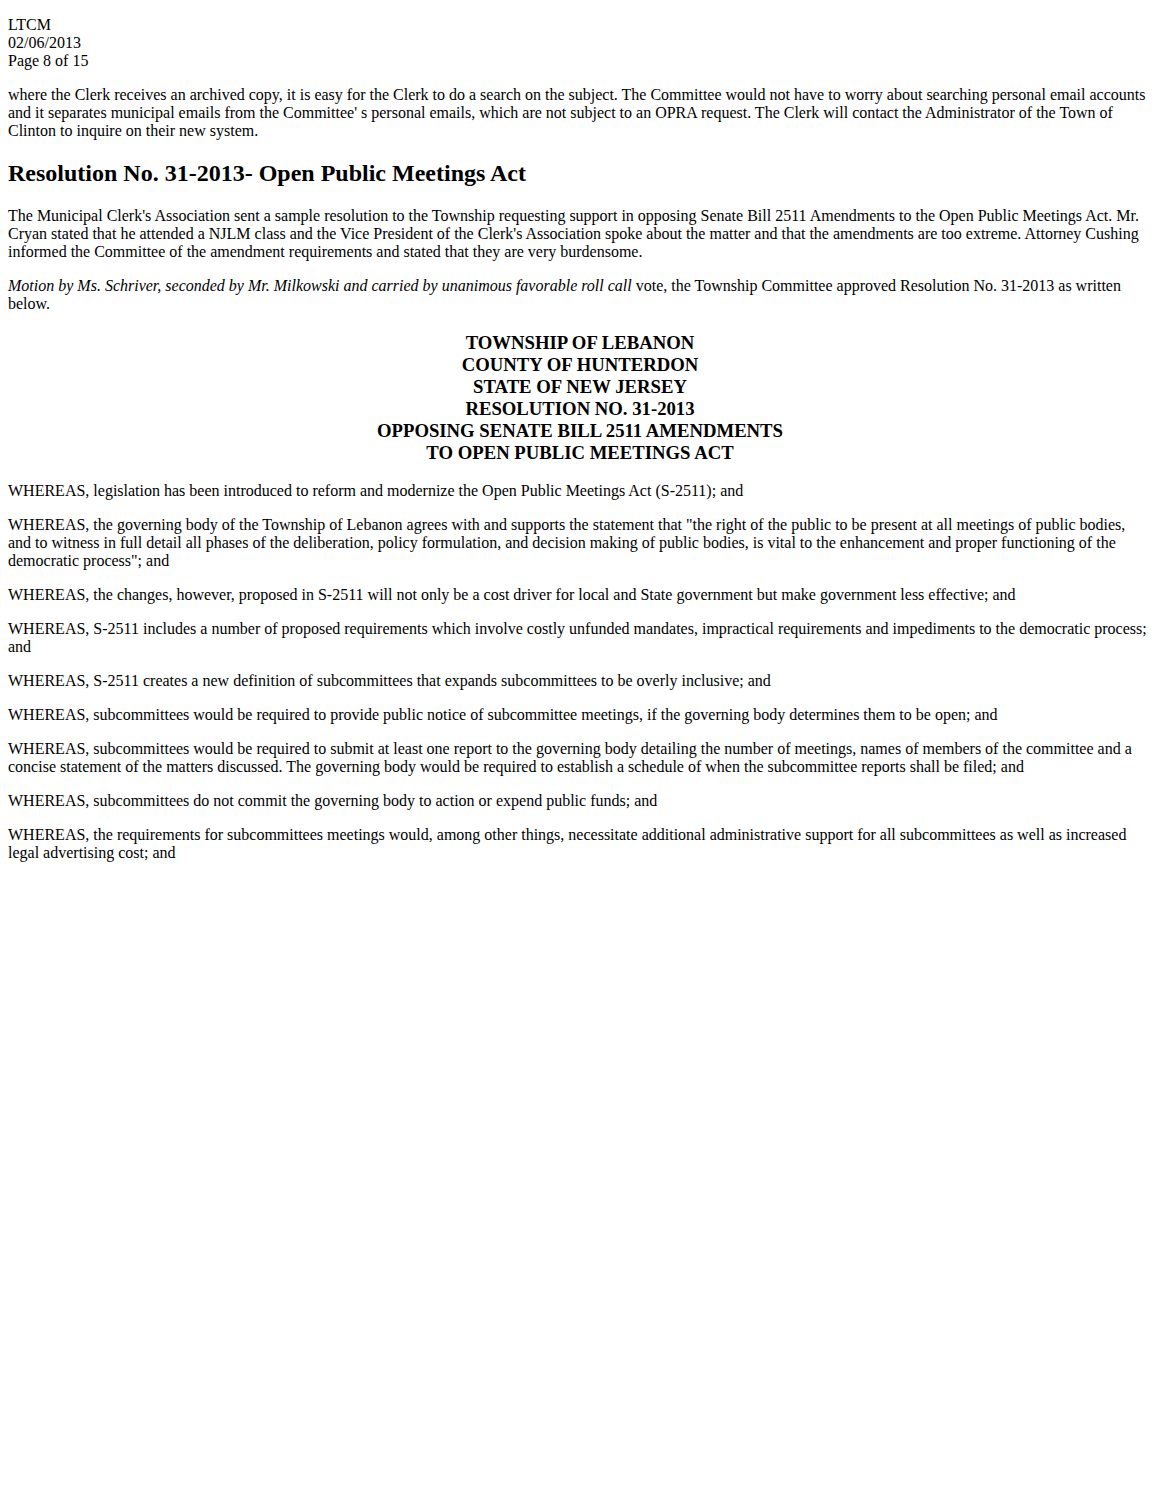LTCM
02/06/2013
Page 8 of 15
where the Clerk receives an archived copy, it is easy for the Clerk to do a search on the subject. The Committee would not have to worry about searching personal email accounts and it separates municipal emails from the Committee' s personal emails, which are not subject to an OPRA request. The Clerk will contact the Administrator of the Town of Clinton to inquire on their new system.
Resolution No. 31-2013- Open Public Meetings Act
The Municipal Clerk's Association sent a sample resolution to the Township requesting support in opposing Senate Bill 2511 Amendments to the Open Public Meetings Act. Mr. Cryan stated that he attended a NJLM class and the Vice President of the Clerk's Association spoke about the matter and that the amendments are too extreme. Attorney Cushing informed the Committee of the amendment requirements and stated that they are very burdensome.
Motion by Ms. Schriver, seconded by Mr. Milkowski and carried by unanimous favorable roll call vote, the Township Committee approved Resolution No. 31-2013 as written below.
TOWNSHIP OF LEBANON
COUNTY OF HUNTERDON
STATE OF NEW JERSEY
RESOLUTION NO. 31-2013
OPPOSING SENATE BILL 2511 AMENDMENTS
TO OPEN PUBLIC MEETINGS ACT
WHEREAS, legislation has been introduced to reform and modernize the Open Public Meetings Act (S-2511); and
WHEREAS, the governing body of the Township of Lebanon agrees with and supports the statement that "the right of the public to be present at all meetings of public bodies, and to witness in full detail all phases of the deliberation, policy formulation, and decision making of public bodies, is vital to the enhancement and proper functioning of the democratic process"; and
WHEREAS, the changes, however, proposed in S-2511 will not only be a cost driver for local and State government but make government less effective; and
WHEREAS, S-2511 includes a number of proposed requirements which involve costly unfunded mandates, impractical requirements and impediments to the democratic process; and
WHEREAS, S-2511 creates a new definition of subcommittees that expands subcommittees to be overly inclusive; and
WHEREAS, subcommittees would be required to provide public notice of subcommittee meetings, if the governing body determines them to be open; and
WHEREAS, subcommittees would be required to submit at least one report to the governing body detailing the number of meetings, names of members of the committee and a concise statement of the matters discussed. The governing body would be required to establish a schedule of when the subcommittee reports shall be filed; and
WHEREAS, subcommittees do not commit the governing body to action or expend public funds; and
WHEREAS, the requirements for subcommittees meetings would, among other things, necessitate additional administrative support for all subcommittees as well as increased legal advertising cost; and